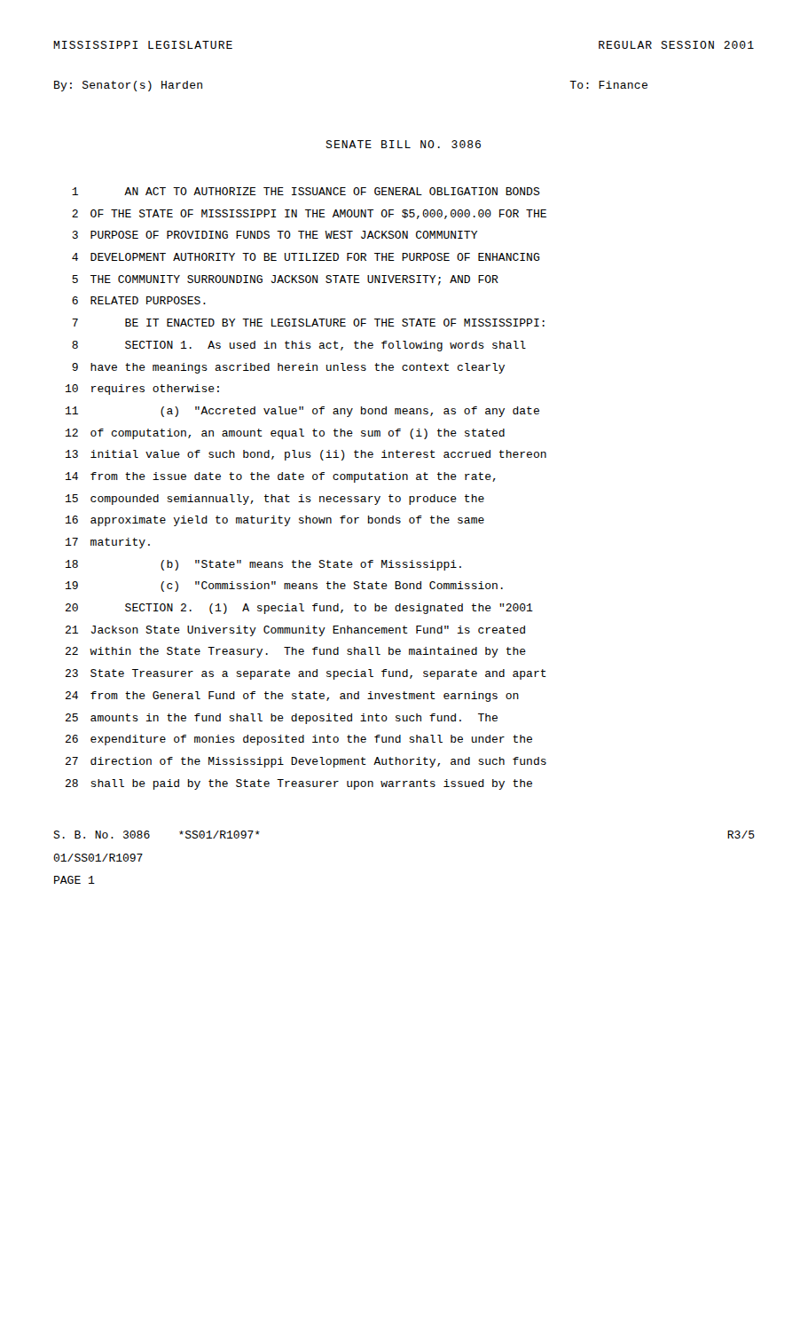MISSISSIPPI LEGISLATURE
REGULAR SESSION 2001
By: Senator(s) Harden
To: Finance
SENATE BILL NO. 3086
AN ACT TO AUTHORIZE THE ISSUANCE OF GENERAL OBLIGATION BONDS
OF THE STATE OF MISSISSIPPI IN THE AMOUNT OF $5,000,000.00 FOR THE
PURPOSE OF PROVIDING FUNDS TO THE WEST JACKSON COMMUNITY
DEVELOPMENT AUTHORITY TO BE UTILIZED FOR THE PURPOSE OF ENHANCING
THE COMMUNITY SURROUNDING JACKSON STATE UNIVERSITY; AND FOR
RELATED PURPOSES.
BE IT ENACTED BY THE LEGISLATURE OF THE STATE OF MISSISSIPPI:
SECTION 1. As used in this act, the following words shall
have the meanings ascribed herein unless the context clearly
requires otherwise:
(a) "Accreted value" of any bond means, as of any date
of computation, an amount equal to the sum of (i) the stated
initial value of such bond, plus (ii) the interest accrued thereon
from the issue date to the date of computation at the rate,
compounded semiannually, that is necessary to produce the
approximate yield to maturity shown for bonds of the same
maturity.
(b) "State" means the State of Mississippi.
(c) "Commission" means the State Bond Commission.
SECTION 2. (1) A special fund, to be designated the "2001
Jackson State University Community Enhancement Fund" is created
within the State Treasury. The fund shall be maintained by the
State Treasurer as a separate and special fund, separate and apart
from the General Fund of the state, and investment earnings on
amounts in the fund shall be deposited into such fund. The
expenditure of monies deposited into the fund shall be under the
direction of the Mississippi Development Authority, and such funds
shall be paid by the State Treasurer upon warrants issued by the
S. B. No. 3086 *SS01/R1097*
R3/5
01/SS01/R1097
PAGE 1